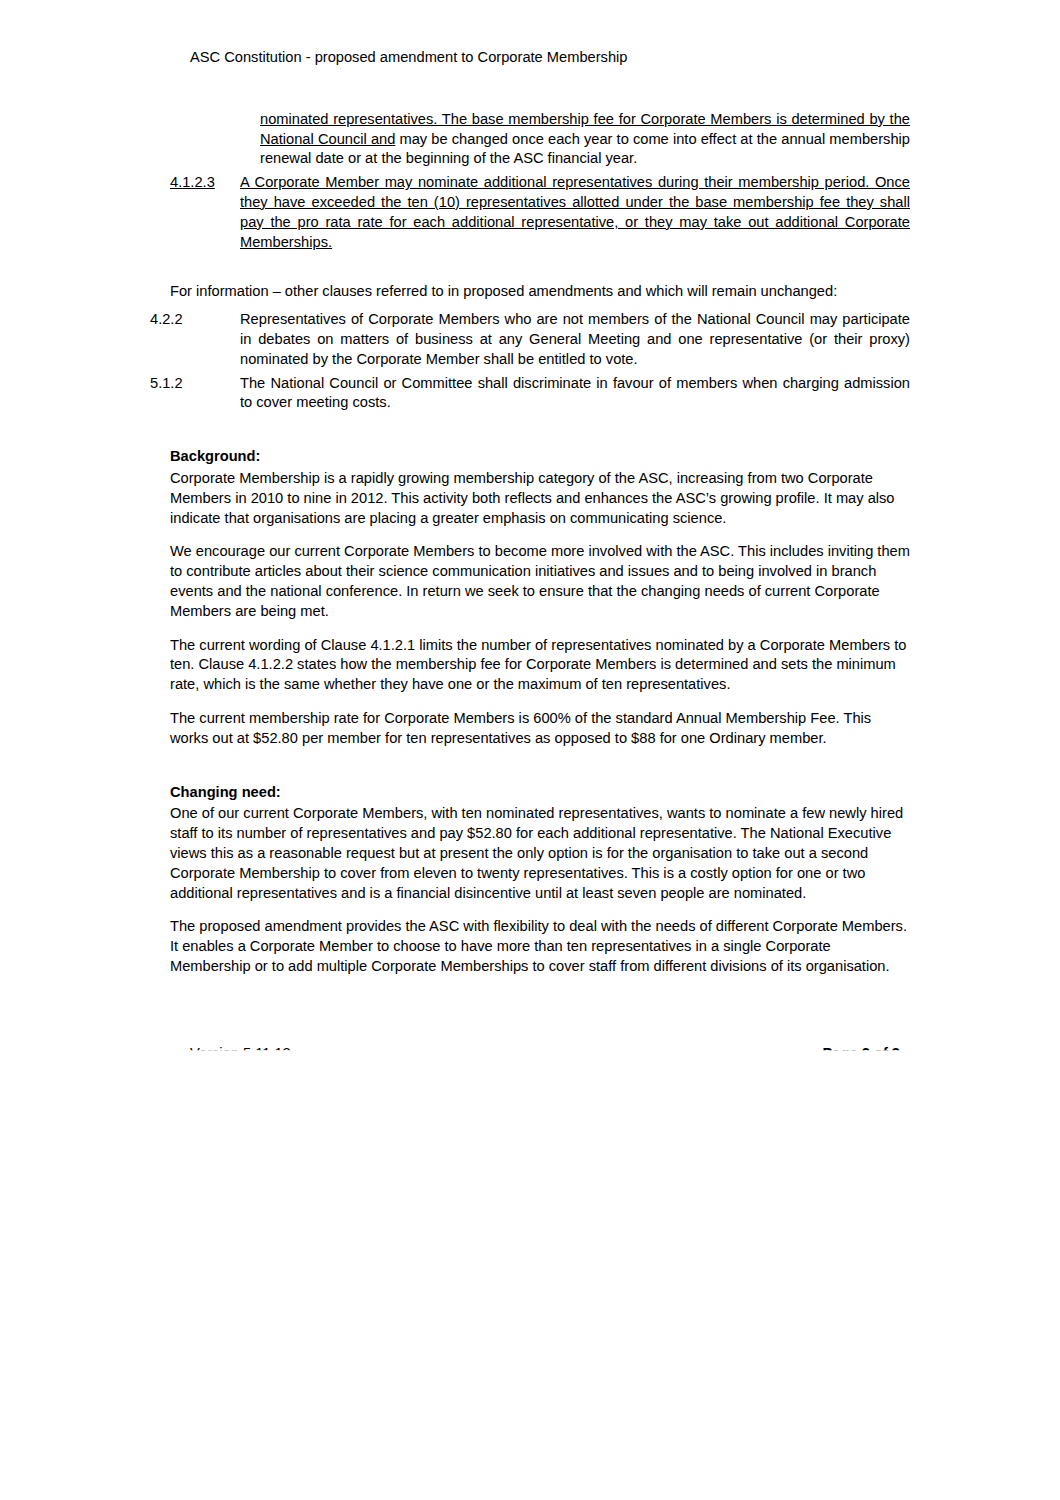ASC Constitution - proposed amendment to Corporate Membership
nominated representatives. The base membership fee for Corporate Members is determined by the National Council and may be changed once each year to come into effect at the annual membership renewal date or at the beginning of the ASC financial year.
4.1.2.3
A Corporate Member may nominate additional representatives during their membership period. Once they have exceeded the ten (10) representatives allotted under the base membership fee they shall pay the pro rata rate for each additional representative, or they may take out additional Corporate Memberships.
For information – other clauses referred to in proposed amendments and which will remain unchanged:
4.2.2
Representatives of Corporate Members who are not members of the National Council may participate in debates on matters of business at any General Meeting and one representative (or their proxy) nominated by the Corporate Member shall be entitled to vote.
5.1.2
The National Council or Committee shall discriminate in favour of members when charging admission to cover meeting costs.
Background:
Corporate Membership is a rapidly growing membership category of the ASC, increasing from two Corporate Members in 2010 to nine in 2012. This activity both reflects and enhances the ASC’s growing profile. It may also indicate that organisations are placing a greater emphasis on communicating science.
We encourage our current Corporate Members to become more involved with the ASC. This includes inviting them to contribute articles about their science communication initiatives and issues and to being involved in branch events and the national conference. In return we seek to ensure that the changing needs of current Corporate Members are being met.
The current wording of Clause 4.1.2.1 limits the number of representatives nominated by a Corporate Members to ten. Clause 4.1.2.2 states how the membership fee for Corporate Members is determined and sets the minimum rate, which is the same whether they have one or the maximum of ten representatives.
The current membership rate for Corporate Members is 600% of the standard Annual Membership Fee. This works out at $52.80 per member for ten representatives as opposed to $88 for one Ordinary member.
Changing need:
One of our current Corporate Members, with ten nominated representatives, wants to nominate a few newly hired staff to its number of representatives and pay $52.80 for each additional representative. The National Executive views this as a reasonable request but at present the only option is for the organisation to take out a second Corporate Membership to cover from eleven to twenty representatives. This is a costly option for one or two additional representatives and is a financial disincentive until at least seven people are nominated.
The proposed amendment provides the ASC with flexibility to deal with the needs of different Corporate Members. It enables a Corporate Member to choose to have more than ten representatives in a single Corporate Membership or to add multiple Corporate Memberships to cover staff from different divisions of its organisation.
Version 5 11 12
Page 2 of 3